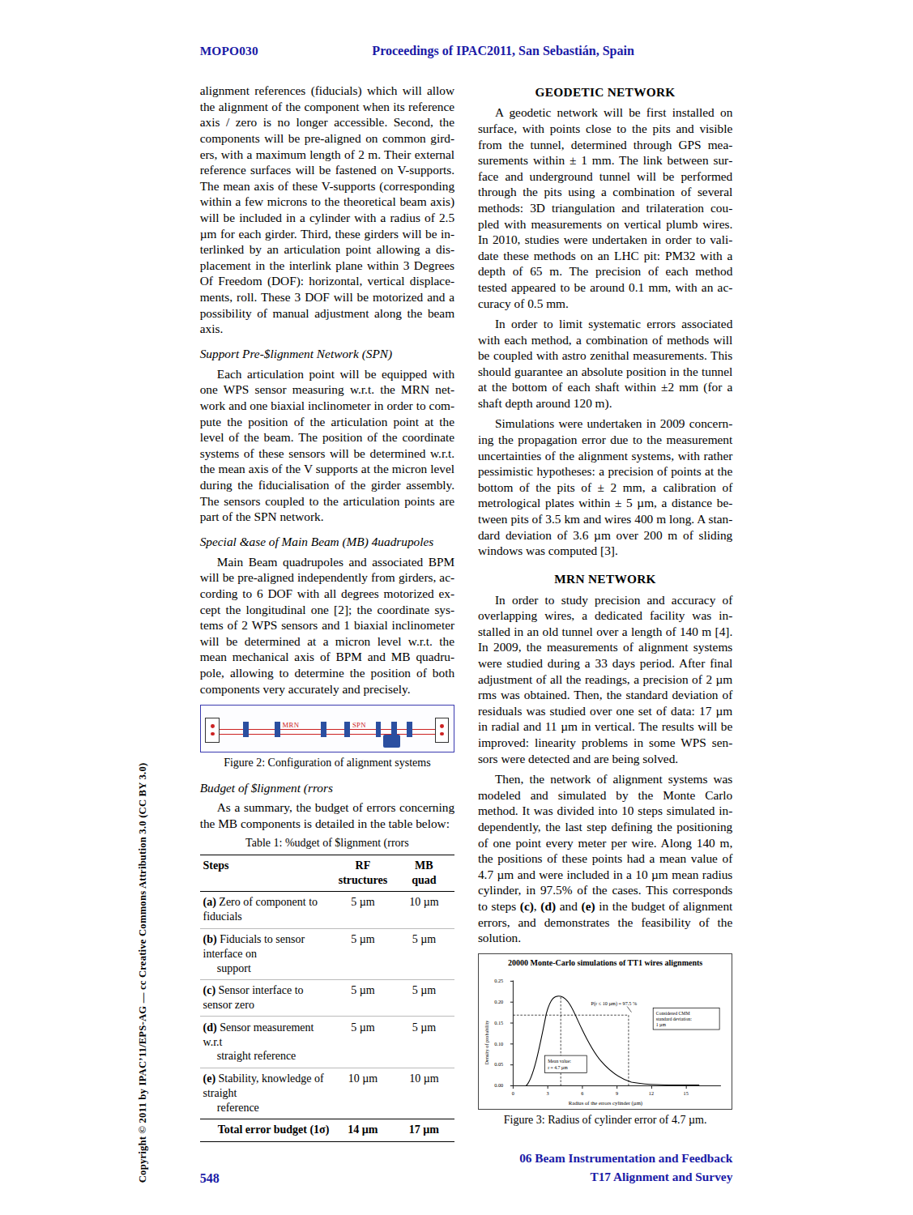Copyright © 2011 by IPAC’11/EPS-AG — cc Creative Commons Attribution 3.0 (CC BY 3.0)
MOPO030
Proceedings of IPAC2011, San Sebastián, Spain
alignment references (fiducials) which will allow the alignment of the component when its reference axis / zero is no longer accessible. Second, the components will be pre-aligned on common girders, with a maximum length of 2 m. Their external reference surfaces will be fastened on V-supports. The mean axis of these V-supports (corresponding within a few microns to the theoretical beam axis) will be included in a cylinder with a radius of 2.5 µm for each girder. Third, these girders will be interlinked by an articulation point allowing a displacement in the interlink plane within 3 Degrees Of Freedom (DOF): horizontal, vertical displacements, roll. These 3 DOF will be motorized and a possibility of manual adjustment along the beam axis.
Support Pre-$lignment Network (SPN)
Each articulation point will be equipped with one WPS sensor measuring w.r.t. the MRN network and one biaxial inclinometer in order to compute the position of the articulation point at the level of the beam. The position of the coordinate systems of these sensors will be determined w.r.t. the mean axis of the V supports at the micron level during the fiducialisation of the girder assembly. The sensors coupled to the articulation points are part of the SPN network.
Special &ase of Main Beam (MB) 4uadrupoles
Main Beam quadrupoles and associated BPM will be pre-aligned independently from girders, according to 6 DOF with all degrees motorized except the longitudinal one [2]; the coordinate systems of 2 WPS sensors and 1 biaxial inclinometer will be determined at a micron level w.r.t. the mean mechanical axis of BPM and MB quadrupole, allowing to determine the position of both components very accurately and precisely.
MRN
SPN
Figure 2: Configuration of alignment systems​
Budget of $lignment (rrors
As a summary, the budget of errors concerning the MB components is detailed in the table below:
Table 1: %udget of $lignment (rrors​
| Steps | RF structures | MB quad |
| --- | --- | --- |
| (a) Zero of component to fiducials | 5 µm | 10 µm |
| (b) Fiducials to sensor interface on support | 5 µm | 5 µm |
| (c) Sensor interface to sensor zero | 5 µm | 5 µm |
| (d) Sensor measurement w.r.t straight reference | 5 µm | 5 µm |
| (e) Stability, knowledge of straight reference | 10 µm | 10 µm |
| Total error budget (1σ) | 14 µm | 17 µm |
Geodetic Network
A geodetic network will be first installed on surface, with points close to the pits and visible from the tunnel, determined through GPS measurements within ± 1 mm. The link between surface and underground tunnel will be performed through the pits using a combination of several methods: 3D triangulation and trilateration coupled with measurements on vertical plumb wires. In 2010, studies were undertaken in order to validate these methods on an LHC pit: PM32 with a depth of 65 m. The precision of each method tested appeared to be around 0.1 mm, with an accuracy of 0.5 mm.
In order to limit systematic errors associated with each method, a combination of methods will be coupled with astro zenithal measurements. This should guarantee an absolute position in the tunnel at the bottom of each shaft within ±2 mm (for a shaft depth around 120 m).
Simulations were undertaken in 2009 concerning the propagation error due to the measurement uncertainties of the alignment systems, with rather pessimistic hypotheses: a precision of points at the bottom of the pits of ± 2 mm, a calibration of metrological plates within ± 5 µm, a distance between pits of 3.5 km and wires 400 m long. A standard deviation of 3.6 µm over 200 m of sliding windows was computed [3].
MRN Network
In order to study precision and accuracy of overlapping wires, a dedicated facility was installed in an old tunnel over a length of 140 m [4]. In 2009, the measurements of alignment systems were studied during a 33 days period. After final adjustment of all the readings, a precision of 2 µm rms was obtained. Then, the standard deviation of residuals was studied over one set of data: 17 µm in radial and 11 µm in vertical. The results will be improved: linearity problems in some WPS sensors were detected and are being solved.
Then, the network of alignment systems was modeled and simulated by the Monte Carlo method. It was divided into 10 steps simulated independently, the last step defining the positioning of one point every meter per wire. Along 140 m, the positions of these points had a mean value of 4.7 µm and were included in a 10 µm mean radius cylinder, in 97.5% of the cases. This corresponds to steps (c), (d) and (e) in the budget of alignment errors, and demonstrates the feasibility of the solution.
20000 Monte-Carlo simulations of TT1 wires alignments
0.00 0.05 0.10 0.15 0.20 0.25 0 3 6 9 12 15 Density of probability Radius of the errors cylinder (µm) P(r ≤ 10 µm) = 97.5 % Considered CMM standard deviation: 1 µm Mean value: r = 4.7 µm
Figure 3: Radius of cylinder error of 4.7 µm.
548
06 Beam Instrumentation and Feedback T17 Alignment and Survey